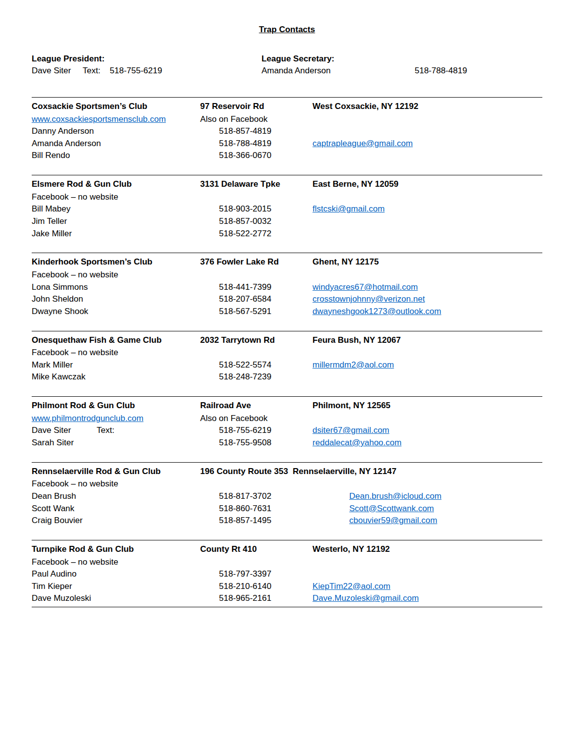Trap Contacts
| League President: | | League Secretary: | |
| Dave Siter Text: 518-755-6219 | | Amanda Anderson | 518-788-4819 |
| Coxsackie Sportsmen’s Club | 97 Reservoir Rd | West Coxsackie, NY 12192 |
| www.coxsackiesportsmensclub.com | Also on Facebook |
| Danny Anderson | 518-857-4819 | |
| Amanda Anderson | 518-788-4819 | captrapleague@gmail.com |
| Bill Rendo | 518-366-0670 | |
| Elsmere Rod & Gun Club | 3131 Delaware Tpke | East Berne, NY 12059 |
| Facebook – no website | | |
| Bill Mabey | 518-903-2015 | flstcski@gmail.com |
| Jim Teller | 518-857-0032 | |
| Jake Miller | 518-522-2772 | |
| Kinderhook Sportsmen’s Club | 376 Fowler Lake Rd | Ghent, NY 12175 |
| Facebook – no website | | |
| Lona Simmons | 518-441-7399 | windyacres67@hotmail.com |
| John Sheldon | 518-207-6584 | crosstownjohnny@verizon.net |
| Dwayne Shook | 518-567-5291 | dwayneshgook1273@outlook.com |
| Onesquethaw Fish & Game Club | 2032 Tarrytown Rd | Feura Bush, NY 12067 |
| Facebook – no website | | |
| Mark Miller | 518-522-5574 | millermdm2@aol.com |
| Mike Kawczak | 518-248-7239 | |
| Philmont Rod & Gun Club | Railroad Ave | Philmont, NY 12565 |
| www.philmontrodgunclub.com | Also on Facebook |
| Dave Siter Text: | 518-755-6219 | dsiter67@gmail.com |
| Sarah Siter | 518-755-9508 | reddalecat@yahoo.com |
| Rennselaerville Rod & Gun Club | 196 County Route 353 Rennselaerville, NY 12147 |
| Facebook – no website | | |
| Dean Brush | 518-817-3702 | Dean.brush@icloud.com |
| Scott Wank | 518-860-7631 | Scott@Scottwank.com |
| Craig Bouvier | 518-857-1495 | cbouvier59@gmail.com |
| Turnpike Rod & Gun Club | County Rt 410 | Westerlo, NY 12192 |
| Facebook – no website | | |
| Paul Audino | 518-797-3397 | |
| Tim Kieper | 518-210-6140 | KiepTim22@aol.com |
| Dave Muzoleski | 518-965-2161 | Dave.Muzoleski@gmail.com |